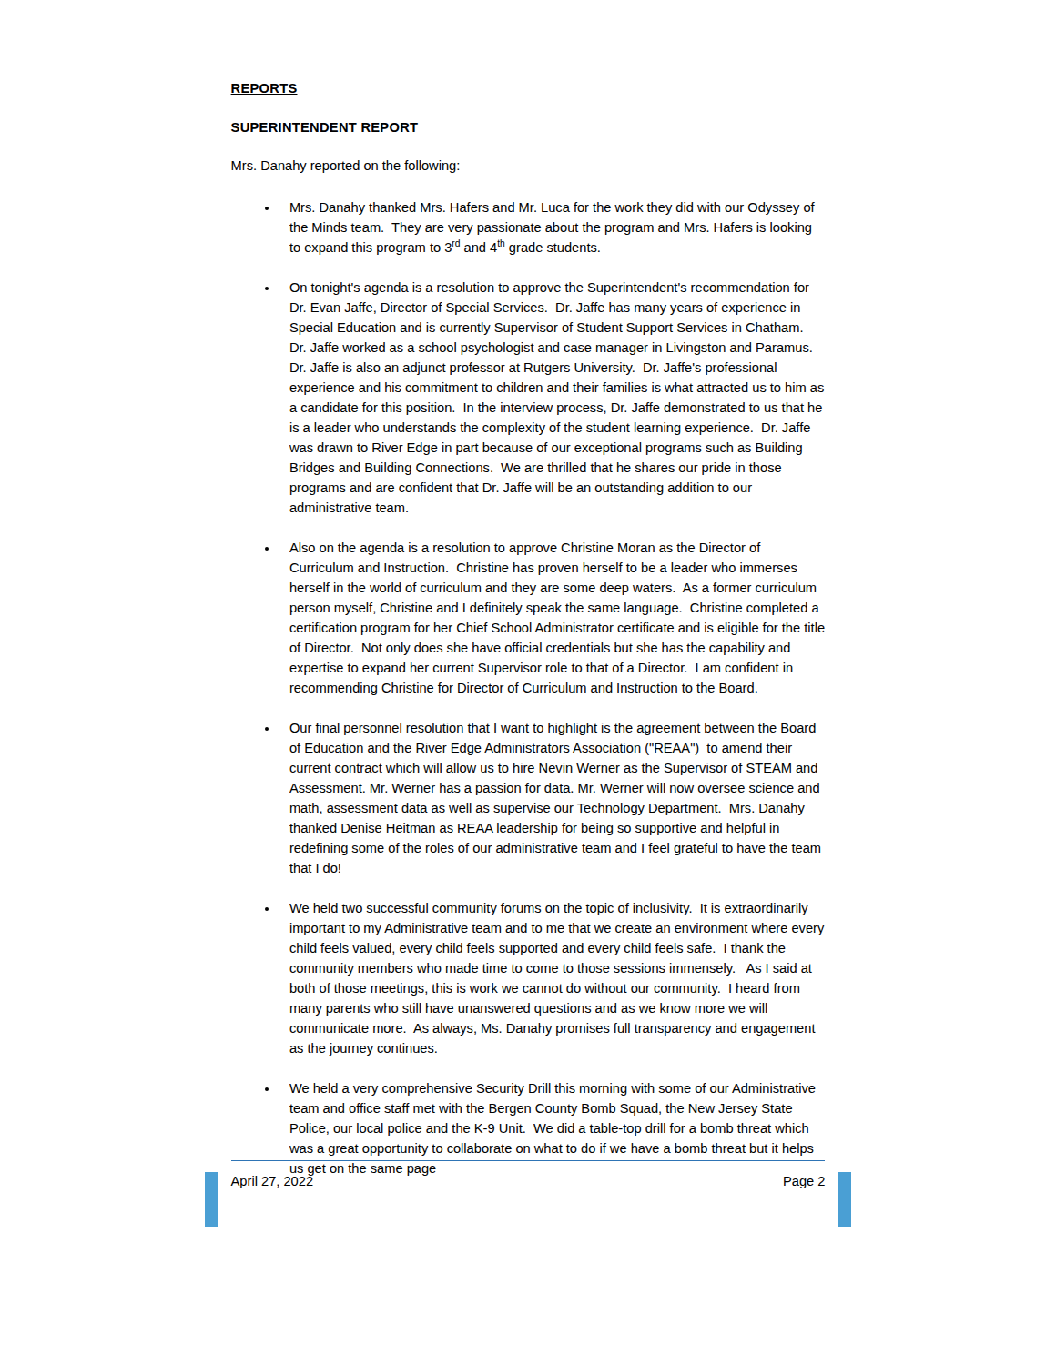REPORTS
SUPERINTENDENT REPORT
Mrs. Danahy reported on the following:
Mrs. Danahy thanked Mrs. Hafers and Mr. Luca for the work they did with our Odyssey of the Minds team. They are very passionate about the program and Mrs. Hafers is looking to expand this program to 3rd and 4th grade students.
On tonight's agenda is a resolution to approve the Superintendent's recommendation for Dr. Evan Jaffe, Director of Special Services. Dr. Jaffe has many years of experience in Special Education and is currently Supervisor of Student Support Services in Chatham. Dr. Jaffe worked as a school psychologist and case manager in Livingston and Paramus. Dr. Jaffe is also an adjunct professor at Rutgers University. Dr. Jaffe's professional experience and his commitment to children and their families is what attracted us to him as a candidate for this position. In the interview process, Dr. Jaffe demonstrated to us that he is a leader who understands the complexity of the student learning experience. Dr. Jaffe was drawn to River Edge in part because of our exceptional programs such as Building Bridges and Building Connections. We are thrilled that he shares our pride in those programs and are confident that Dr. Jaffe will be an outstanding addition to our administrative team.
Also on the agenda is a resolution to approve Christine Moran as the Director of Curriculum and Instruction. Christine has proven herself to be a leader who immerses herself in the world of curriculum and they are some deep waters. As a former curriculum person myself, Christine and I definitely speak the same language. Christine completed a certification program for her Chief School Administrator certificate and is eligible for the title of Director. Not only does she have official credentials but she has the capability and expertise to expand her current Supervisor role to that of a Director. I am confident in recommending Christine for Director of Curriculum and Instruction to the Board.
Our final personnel resolution that I want to highlight is the agreement between the Board of Education and the River Edge Administrators Association ("REAA") to amend their current contract which will allow us to hire Nevin Werner as the Supervisor of STEAM and Assessment. Mr. Werner has a passion for data. Mr. Werner will now oversee science and math, assessment data as well as supervise our Technology Department. Mrs. Danahy thanked Denise Heitman as REAA leadership for being so supportive and helpful in redefining some of the roles of our administrative team and I feel grateful to have the team that I do!
We held two successful community forums on the topic of inclusivity. It is extraordinarily important to my Administrative team and to me that we create an environment where every child feels valued, every child feels supported and every child feels safe. I thank the community members who made time to come to those sessions immensely. As I said at both of those meetings, this is work we cannot do without our community. I heard from many parents who still have unanswered questions and as we know more we will communicate more. As always, Ms. Danahy promises full transparency and engagement as the journey continues.
We held a very comprehensive Security Drill this morning with some of our Administrative team and office staff met with the Bergen County Bomb Squad, the New Jersey State Police, our local police and the K-9 Unit. We did a table-top drill for a bomb threat which was a great opportunity to collaborate on what to do if we have a bomb threat but it helps us get on the same page
April 27, 2022 Page 2